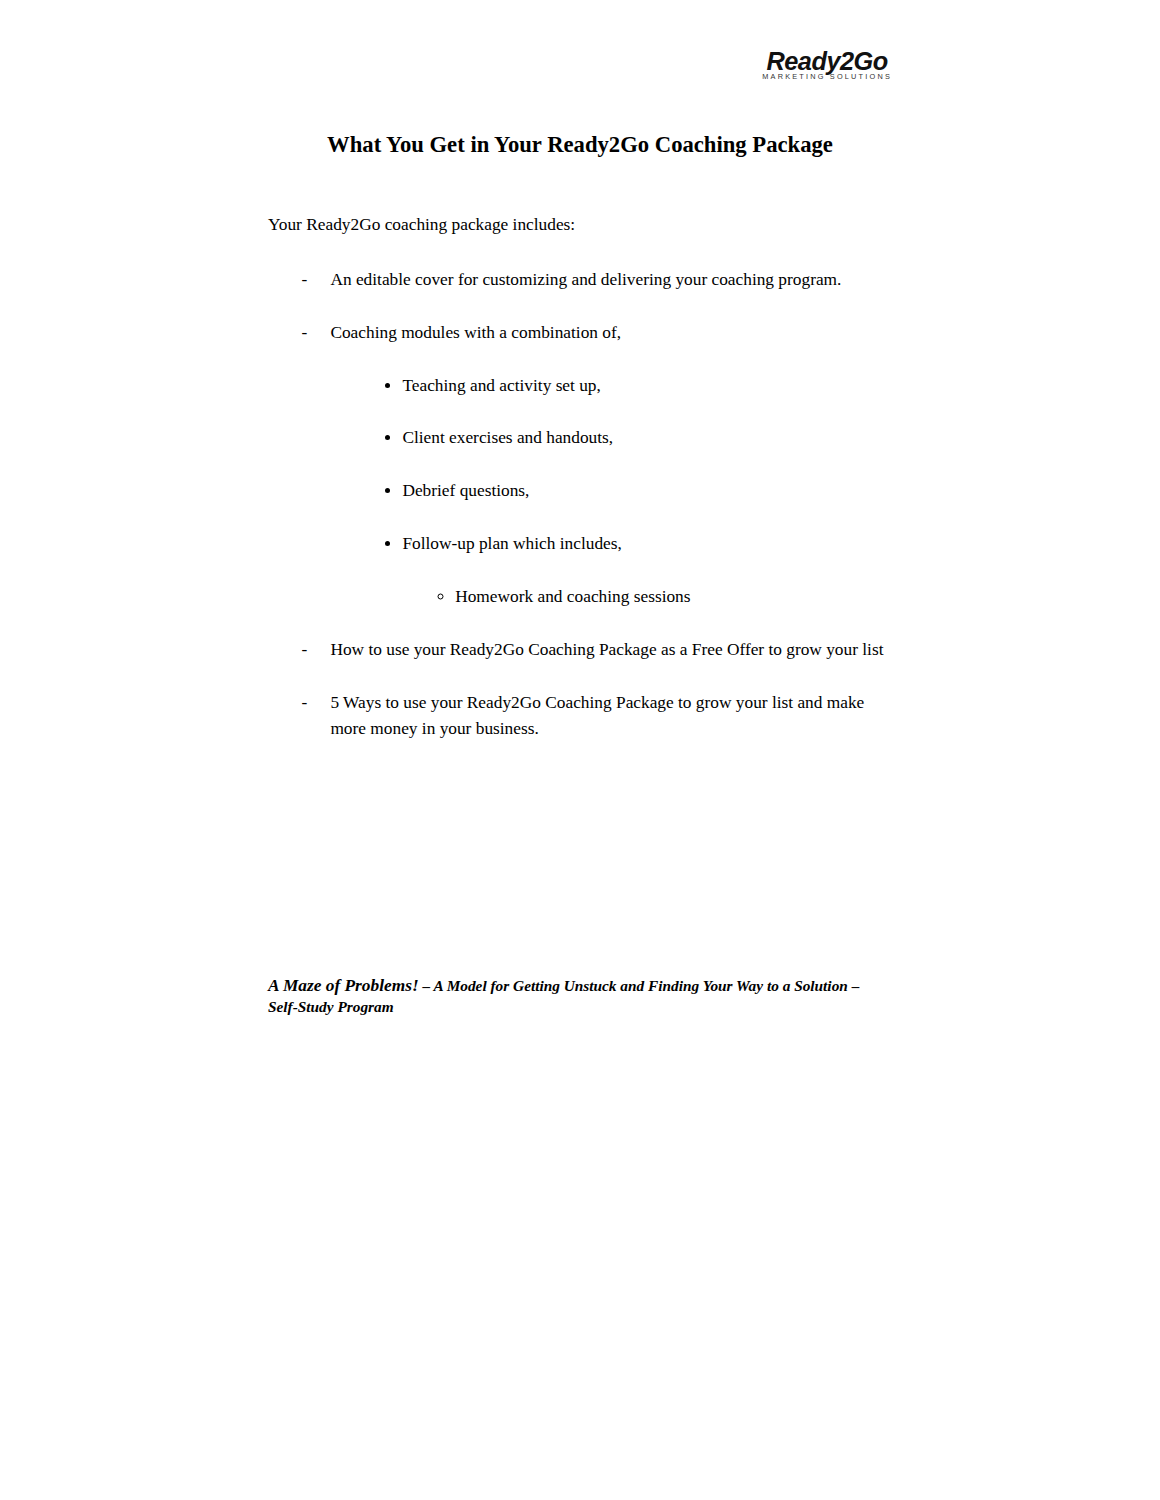Ready2Go
MARKETING SOLUTIONS
What You Get in Your Ready2Go Coaching Package
Your Ready2Go coaching package includes:
An editable cover for customizing and delivering your coaching program.
Coaching modules with a combination of,
Teaching and activity set up,
Client exercises and handouts,
Debrief questions,
Follow-up plan which includes,
Homework and coaching sessions
How to use your Ready2Go Coaching Package as a Free Offer to grow your list
5 Ways to use your Ready2Go Coaching Package to grow your list and make more money in your business.
A Maze of Problems! – A Model for Getting Unstuck and Finding Your Way to a Solution – Self-Study Program